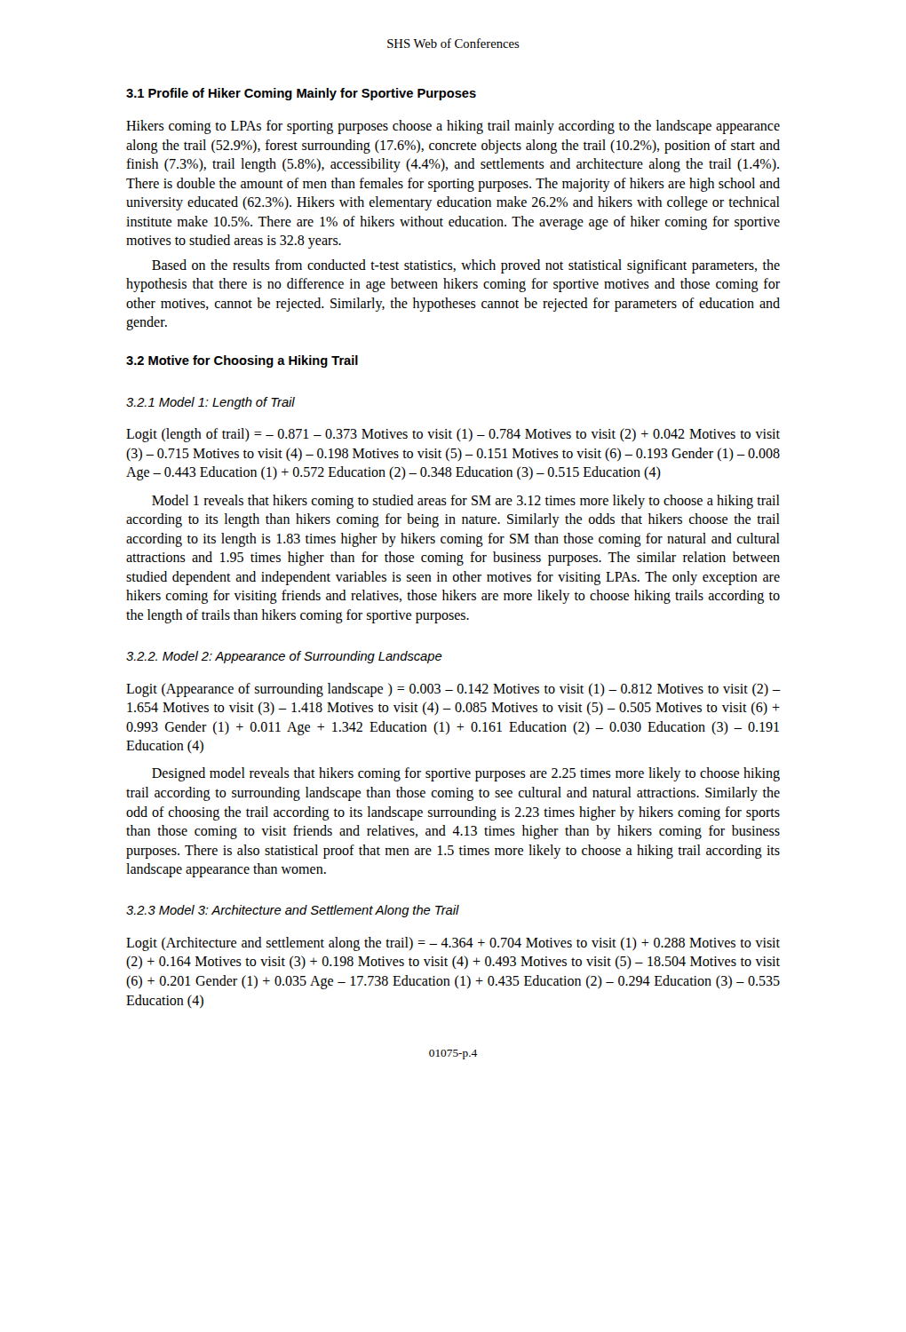SHS Web of Conferences
3.1 Profile of Hiker Coming Mainly for Sportive Purposes
Hikers coming to LPAs for sporting purposes choose a hiking trail mainly according to the landscape appearance along the trail (52.9%), forest surrounding (17.6%), concrete objects along the trail (10.2%), position of start and finish (7.3%), trail length (5.8%), accessibility (4.4%), and settlements and architecture along the trail (1.4%). There is double the amount of men than females for sporting purposes. The majority of hikers are high school and university educated (62.3%). Hikers with elementary education make 26.2% and hikers with college or technical institute make 10.5%. There are 1% of hikers without education. The average age of hiker coming for sportive motives to studied areas is 32.8 years.
Based on the results from conducted t-test statistics, which proved not statistical significant parameters, the hypothesis that there is no difference in age between hikers coming for sportive motives and those coming for other motives, cannot be rejected. Similarly, the hypotheses cannot be rejected for parameters of education and gender.
3.2 Motive for Choosing a Hiking Trail
3.2.1 Model 1: Length of Trail
Logit (length of trail) = – 0.871 – 0.373 Motives to visit (1) – 0.784 Motives to visit (2) + 0.042 Motives to visit (3) – 0.715 Motives to visit (4) – 0.198 Motives to visit (5) – 0.151 Motives to visit (6) – 0.193 Gender (1) – 0.008 Age – 0.443 Education (1) + 0.572 Education (2) – 0.348 Education (3) – 0.515 Education (4)
Model 1 reveals that hikers coming to studied areas for SM are 3.12 times more likely to choose a hiking trail according to its length than hikers coming for being in nature. Similarly the odds that hikers choose the trail according to its length is 1.83 times higher by hikers coming for SM than those coming for natural and cultural attractions and 1.95 times higher than for those coming for business purposes. The similar relation between studied dependent and independent variables is seen in other motives for visiting LPAs. The only exception are hikers coming for visiting friends and relatives, those hikers are more likely to choose hiking trails according to the length of trails than hikers coming for sportive purposes.
3.2.2. Model 2: Appearance of Surrounding Landscape
Logit (Appearance of surrounding landscape ) = 0.003 – 0.142 Motives to visit (1) – 0.812 Motives to visit (2) – 1.654 Motives to visit (3) – 1.418 Motives to visit (4) – 0.085 Motives to visit (5) – 0.505 Motives to visit (6) + 0.993 Gender (1) + 0.011 Age + 1.342 Education (1) + 0.161 Education (2) – 0.030 Education (3) – 0.191 Education (4)
Designed model reveals that hikers coming for sportive purposes are 2.25 times more likely to choose hiking trail according to surrounding landscape than those coming to see cultural and natural attractions. Similarly the odd of choosing the trail according to its landscape surrounding is 2.23 times higher by hikers coming for sports than those coming to visit friends and relatives, and 4.13 times higher than by hikers coming for business purposes. There is also statistical proof that men are 1.5 times more likely to choose a hiking trail according its landscape appearance than women.
3.2.3 Model 3: Architecture and Settlement Along the Trail
Logit (Architecture and settlement along the trail) = – 4.364 + 0.704 Motives to visit (1) + 0.288 Motives to visit (2) + 0.164 Motives to visit (3) + 0.198 Motives to visit (4) + 0.493 Motives to visit (5) – 18.504 Motives to visit (6) + 0.201 Gender (1) + 0.035 Age – 17.738 Education (1) + 0.435 Education (2) – 0.294 Education (3) – 0.535 Education (4)
01075-p.4